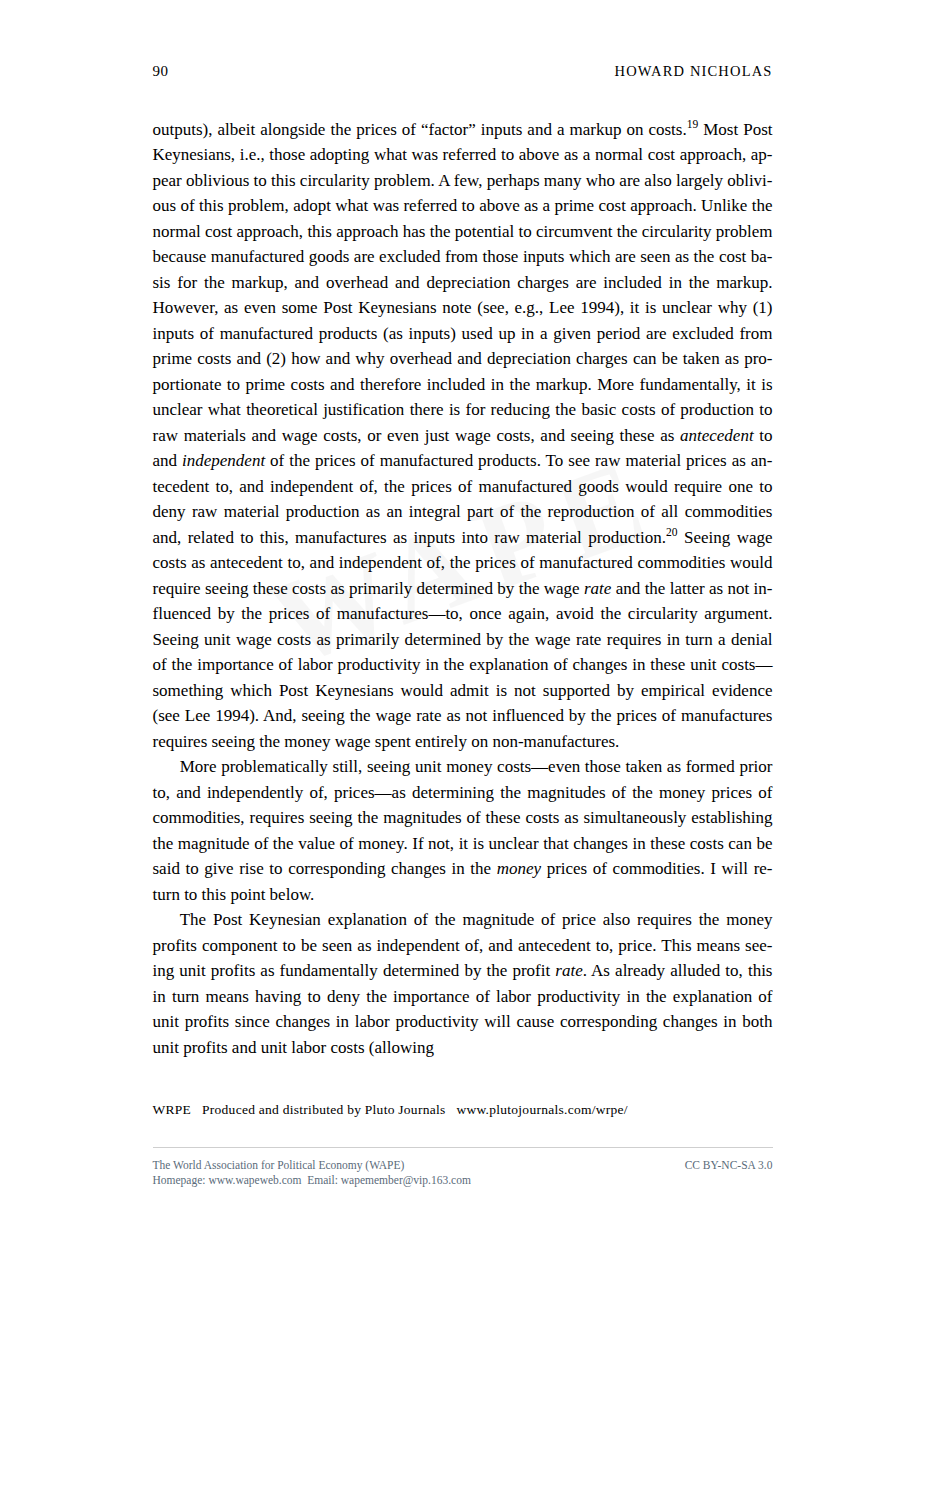WAPE
90 Howard Nicholas
outputs), albeit alongside the prices of “factor” inputs and a markup on costs.19 Most Post Keynesians, i.e., those adopting what was referred to above as a normal cost approach, appear oblivious to this circularity problem. A few, perhaps many who are also largely oblivious of this problem, adopt what was referred to above as a prime cost approach. Unlike the normal cost approach, this approach has the potential to circumvent the circularity problem because manufactured goods are excluded from those inputs which are seen as the cost basis for the markup, and overhead and depreciation charges are included in the markup. However, as even some Post Keynesians note (see, e.g., Lee 1994), it is unclear why (1) inputs of manufactured products (as inputs) used up in a given period are excluded from prime costs and (2) how and why overhead and depreciation charges can be taken as proportionate to prime costs and therefore included in the markup. More fundamentally, it is unclear what theoretical justification there is for reducing the basic costs of production to raw materials and wage costs, or even just wage costs, and seeing these as antecedent to and independent of the prices of manufactured products. To see raw material prices as antecedent to, and independent of, the prices of manufactured goods would require one to deny raw material production as an integral part of the reproduction of all commodities and, related to this, manufactures as inputs into raw material production.20 Seeing wage costs as antecedent to, and independent of, the prices of manufactured commodities would require seeing these costs as primarily determined by the wage rate and the latter as not influenced by the prices of manufactures—to, once again, avoid the circularity argument. Seeing unit wage costs as primarily determined by the wage rate requires in turn a denial of the importance of labor productivity in the explanation of changes in these unit costs—something which Post Keynesians would admit is not supported by empirical evidence (see Lee 1994). And, seeing the wage rate as not influenced by the prices of manufactures requires seeing the money wage spent entirely on non-manufactures.
More problematically still, seeing unit money costs—even those taken as formed prior to, and independently of, prices—as determining the magnitudes of the money prices of commodities, requires seeing the magnitudes of these costs as simultaneously establishing the magnitude of the value of money. If not, it is unclear that changes in these costs can be said to give rise to corresponding changes in the money prices of commodities. I will return to this point below.
The Post Keynesian explanation of the magnitude of price also requires the money profits component to be seen as independent of, and antecedent to, price. This means seeing unit profits as fundamentally determined by the profit rate. As already alluded to, this in turn means having to deny the importance of labor productivity in the explanation of unit profits since changes in labor productivity will cause corresponding changes in both unit profits and unit labor costs (allowing
WRPE Produced and distributed by Pluto Journals www.plutojournals.com/wrpe/
The World Association for Political Economy (WAPE)
Homepage: www.wapeweb.com Email: wapemember@vip.163.com
CC BY-NC-SA 3.0